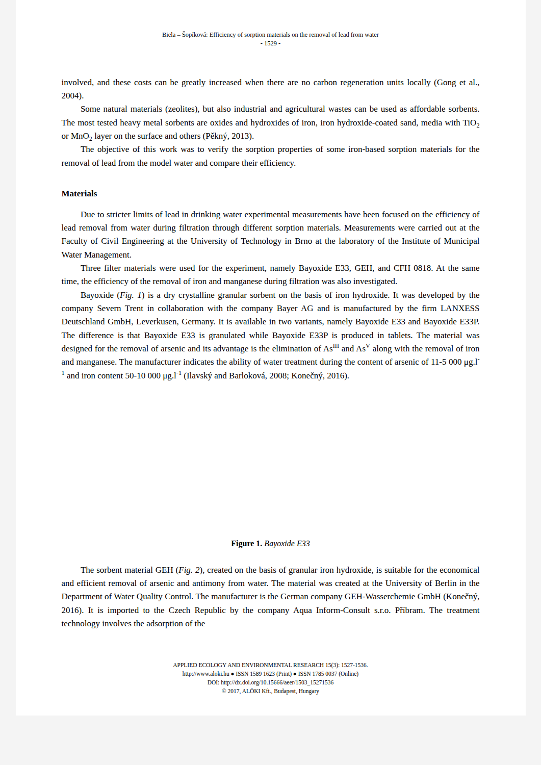Biela – Šopíková: Efficiency of sorption materials on the removal of lead from water
- 1529 -
involved, and these costs can be greatly increased when there are no carbon regeneration units locally (Gong et al., 2004).
Some natural materials (zeolites), but also industrial and agricultural wastes can be used as affordable sorbents. The most tested heavy metal sorbents are oxides and hydroxides of iron, iron hydroxide-coated sand, media with TiO2 or MnO2 layer on the surface and others (Pěkný, 2013).
The objective of this work was to verify the sorption properties of some iron-based sorption materials for the removal of lead from the model water and compare their efficiency.
Materials
Due to stricter limits of lead in drinking water experimental measurements have been focused on the efficiency of lead removal from water during filtration through different sorption materials. Measurements were carried out at the Faculty of Civil Engineering at the University of Technology in Brno at the laboratory of the Institute of Municipal Water Management.
Three filter materials were used for the experiment, namely Bayoxide E33, GEH, and CFH 0818. At the same time, the efficiency of the removal of iron and manganese during filtration was also investigated.
Bayoxide (Fig. 1) is a dry crystalline granular sorbent on the basis of iron hydroxide. It was developed by the company Severn Trent in collaboration with the company Bayer AG and is manufactured by the firm LANXESS Deutschland GmbH, Leverkusen, Germany. It is available in two variants, namely Bayoxide E33 and Bayoxide E33P. The difference is that Bayoxide E33 is granulated while Bayoxide E33P is produced in tablets. The material was designed for the removal of arsenic and its advantage is the elimination of AsIII and AsV along with the removal of iron and manganese. The manufacturer indicates the ability of water treatment during the content of arsenic of 11-5 000 μg.l-1 and iron content 50-10 000 μg.l-1 (Ilavský and Barloková, 2008; Konečný, 2016).
Figure 1. Bayoxide E33
The sorbent material GEH (Fig. 2), created on the basis of granular iron hydroxide, is suitable for the economical and efficient removal of arsenic and antimony from water. The material was created at the University of Berlin in the Department of Water Quality Control. The manufacturer is the German company GEH-Wasserchemie GmbH (Konečný, 2016). It is imported to the Czech Republic by the company Aqua Inform-Consult s.r.o. Příbram. The treatment technology involves the adsorption of the
APPLIED ECOLOGY AND ENVIRONMENTAL RESEARCH 15(3): 1527-1536.
http://www.aloki.hu ● ISSN 1589 1623 (Print) ● ISSN 1785 0037 (Online)
DOI: http://dx.doi.org/10.15666/aeer/1503_15271536
© 2017, ALÖKI Kft., Budapest, Hungary